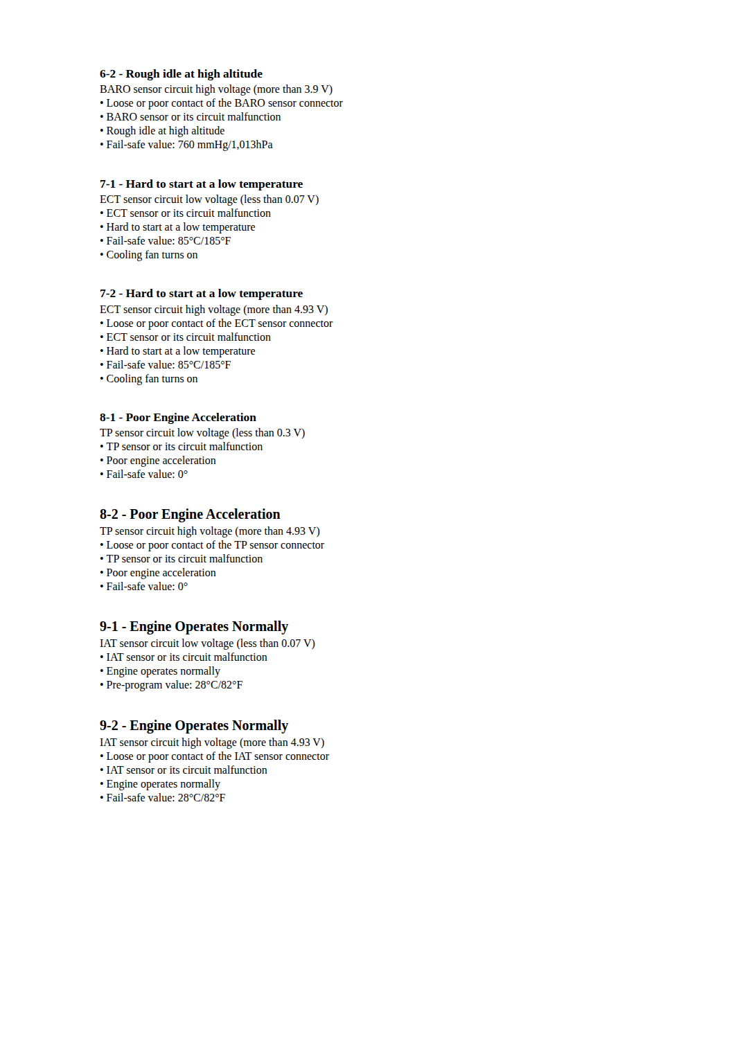6-2 - Rough idle at high altitude
BARO sensor circuit high voltage (more than 3.9 V)
Loose or poor contact of the BARO sensor connector
BARO sensor or its circuit malfunction
Rough idle at high altitude
Fail-safe value: 760 mmHg/1,013hPa
7-1 - Hard to start at a low temperature
ECT sensor circuit low voltage (less than 0.07 V)
ECT sensor or its circuit malfunction
Hard to start at a low temperature
Fail-safe value: 85°C/185°F
Cooling fan turns on
7-2 - Hard to start at a low temperature
ECT sensor circuit high voltage (more than 4.93 V)
Loose or poor contact of the ECT sensor connector
ECT sensor or its circuit malfunction
Hard to start at a low temperature
Fail-safe value: 85°C/185°F
Cooling fan turns on
8-1 - Poor Engine Acceleration
TP sensor circuit low voltage (less than 0.3 V)
TP sensor or its circuit malfunction
Poor engine acceleration
Fail-safe value: 0°
8-2 - Poor Engine Acceleration
TP sensor circuit high voltage (more than 4.93 V)
Loose or poor contact of the TP sensor connector
TP sensor or its circuit malfunction
Poor engine acceleration
Fail-safe value: 0°
9-1 - Engine Operates Normally
IAT sensor circuit low voltage (less than 0.07 V)
IAT sensor or its circuit malfunction
Engine operates normally
Pre-program value: 28°C/82°F
9-2 - Engine Operates Normally
IAT sensor circuit high voltage (more than 4.93 V)
Loose or poor contact of the IAT sensor connector
IAT sensor or its circuit malfunction
Engine operates normally
Fail-safe value: 28°C/82°F